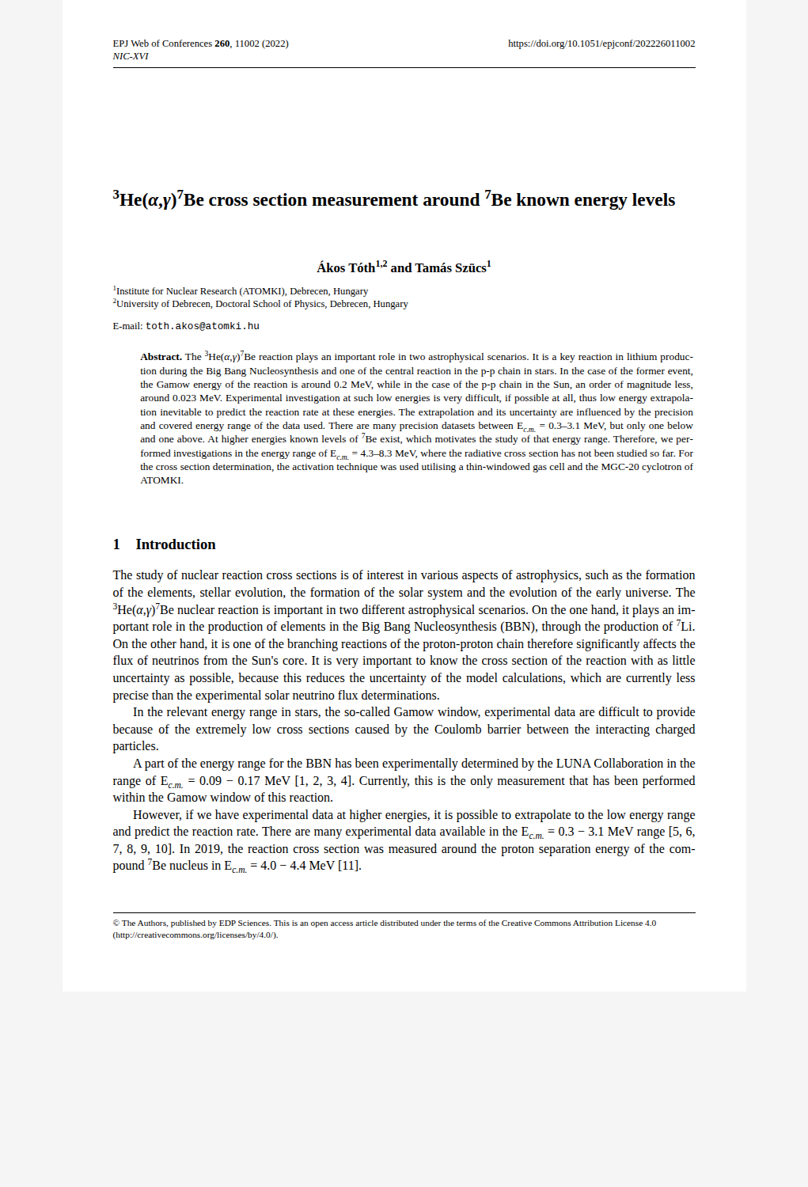EPJ Web of Conferences 260, 11002 (2022)
NIC-XVI
https://doi.org/10.1051/epjconf/202226011002
3He(α,γ)7Be cross section measurement around 7Be known energy levels
Ákos Tóth1,2 and Tamás Szücs1
1Institute for Nuclear Research (ATOMKI), Debrecen, Hungary
2University of Debrecen, Doctoral School of Physics, Debrecen, Hungary
E-mail: toth.akos@atomki.hu
Abstract. The 3He(α,γ)7Be reaction plays an important role in two astrophysical scenarios. It is a key reaction in lithium production during the Big Bang Nucleosynthesis and one of the central reaction in the p-p chain in stars. In the case of the former event, the Gamow energy of the reaction is around 0.2 MeV, while in the case of the p-p chain in the Sun, an order of magnitude less, around 0.023 MeV. Experimental investigation at such low energies is very difficult, if possible at all, thus low energy extrapolation inevitable to predict the reaction rate at these energies. The extrapolation and its uncertainty are influenced by the precision and covered energy range of the data used. There are many precision datasets between Ec.m. = 0.3–3.1 MeV, but only one below and one above. At higher energies known levels of 7Be exist, which motivates the study of that energy range. Therefore, we performed investigations in the energy range of Ec.m. = 4.3–8.3 MeV, where the radiative cross section has not been studied so far. For the cross section determination, the activation technique was used utilising a thin-windowed gas cell and the MGC-20 cyclotron of ATOMKI.
1 Introduction
The study of nuclear reaction cross sections is of interest in various aspects of astrophysics, such as the formation of the elements, stellar evolution, the formation of the solar system and the evolution of the early universe. The 3He(α,γ)7Be nuclear reaction is important in two different astrophysical scenarios. On the one hand, it plays an important role in the production of elements in the Big Bang Nucleosynthesis (BBN), through the production of 7Li. On the other hand, it is one of the branching reactions of the proton-proton chain therefore significantly affects the flux of neutrinos from the Sun's core. It is very important to know the cross section of the reaction with as little uncertainty as possible, because this reduces the uncertainty of the model calculations, which are currently less precise than the experimental solar neutrino flux determinations.
In the relevant energy range in stars, the so-called Gamow window, experimental data are difficult to provide because of the extremely low cross sections caused by the Coulomb barrier between the interacting charged particles.
A part of the energy range for the BBN has been experimentally determined by the LUNA Collaboration in the range of Ec.m. = 0.09 − 0.17 MeV [1, 2, 3, 4]. Currently, this is the only measurement that has been performed within the Gamow window of this reaction.
However, if we have experimental data at higher energies, it is possible to extrapolate to the low energy range and predict the reaction rate. There are many experimental data available in the Ec.m. = 0.3 − 3.1 MeV range [5, 6, 7, 8, 9, 10]. In 2019, the reaction cross section was measured around the proton separation energy of the compound 7Be nucleus in Ec.m. = 4.0 − 4.4 MeV [11].
© The Authors, published by EDP Sciences. This is an open access article distributed under the terms of the Creative Commons Attribution License 4.0 (http://creativecommons.org/licenses/by/4.0/).